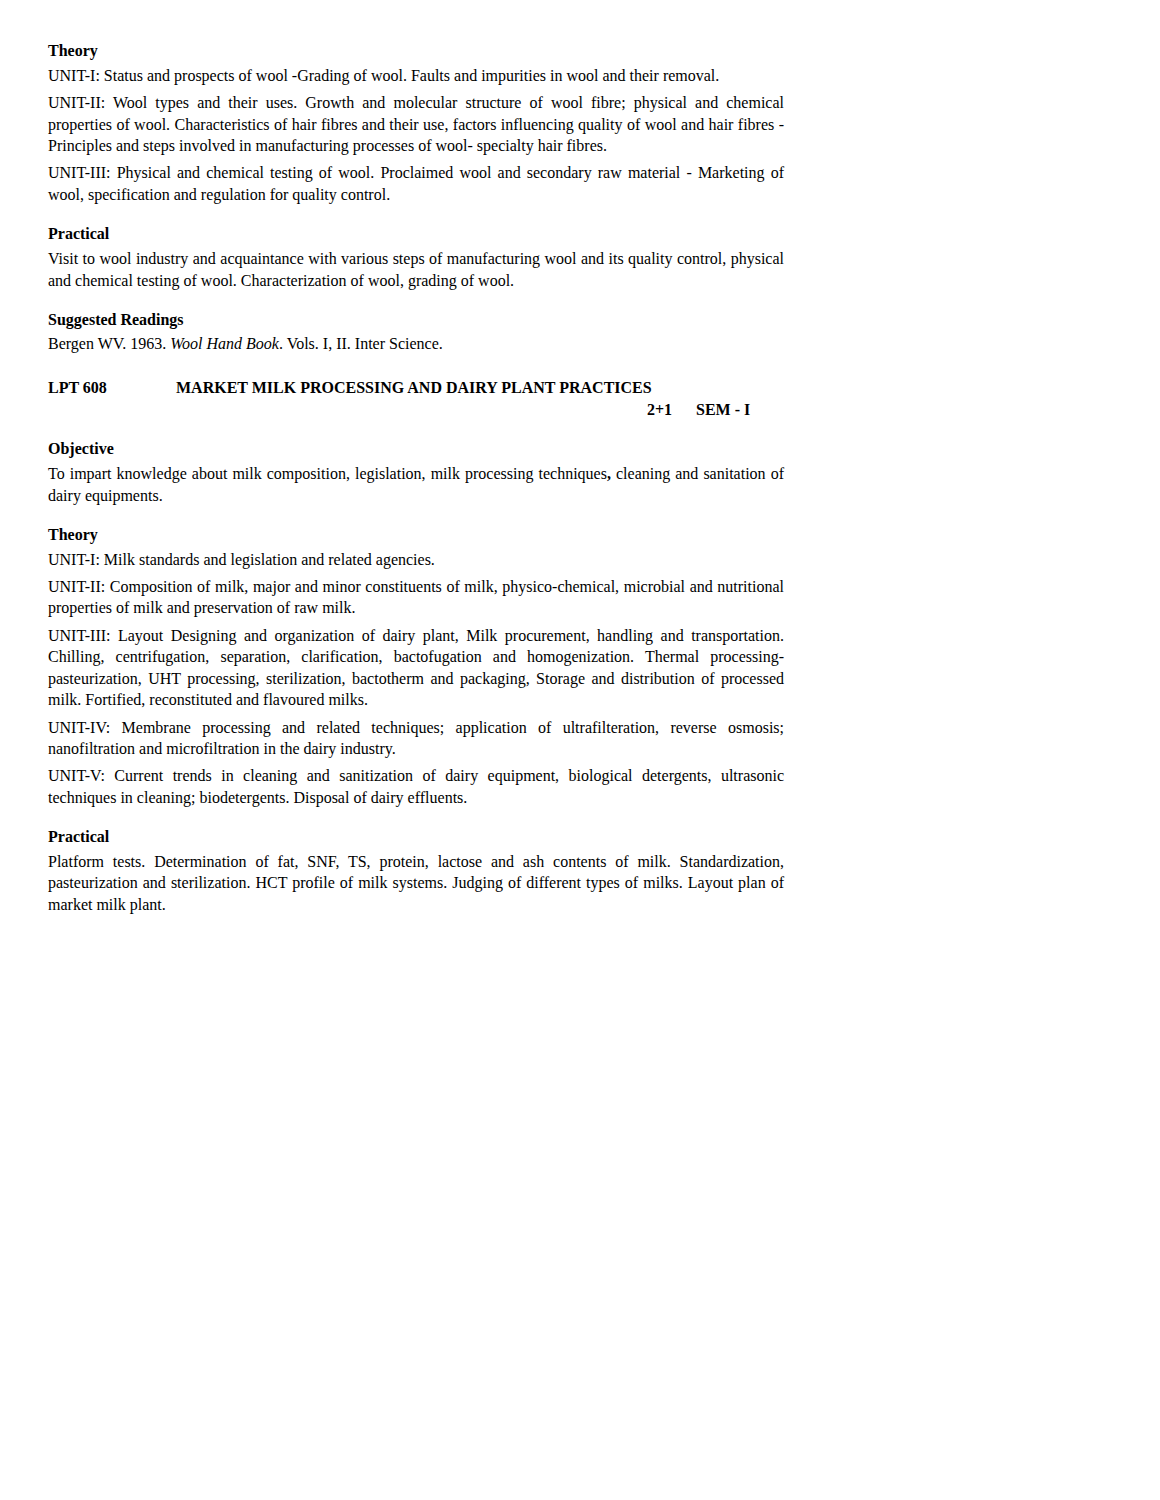Theory
UNIT-I: Status and prospects of wool -Grading of wool. Faults and impurities in wool and their removal.
UNIT-II: Wool types and their uses. Growth and molecular structure of wool fibre; physical and chemical properties of wool. Characteristics of hair fibres and their use, factors influencing quality of wool and hair fibres - Principles and steps involved in manufacturing processes of wool- specialty hair fibres.
UNIT-III: Physical and chemical testing of wool. Proclaimed wool and secondary raw material - Marketing of wool, specification and regulation for quality control.
Practical
Visit to wool industry and acquaintance with various steps of manufacturing wool and its quality control, physical and chemical testing of wool. Characterization of wool, grading of wool.
Suggested Readings
Bergen WV. 1963. Wool Hand Book. Vols. I, II. Inter Science.
LPT 608 MARKET MILK PROCESSING AND DAIRY PLANT PRACTICES
2+1 SEM - I
Objective
To impart knowledge about milk composition, legislation, milk processing techniques, cleaning and sanitation of dairy equipments.
Theory
UNIT-I: Milk standards and legislation and related agencies.
UNIT-II: Composition of milk, major and minor constituents of milk, physico-chemical, microbial and nutritional properties of milk and preservation of raw milk.
UNIT-III: Layout Designing and organization of dairy plant, Milk procurement, handling and transportation. Chilling, centrifugation, separation, clarification, bactofugation and homogenization. Thermal processing- pasteurization, UHT processing, sterilization, bactotherm and packaging, Storage and distribution of processed milk. Fortified, reconstituted and flavoured milks.
UNIT-IV: Membrane processing and related techniques; application of ultrafilteration, reverse osmosis; nanofiltration and microfiltration in the dairy industry.
UNIT-V: Current trends in cleaning and sanitization of dairy equipment, biological detergents, ultrasonic techniques in cleaning; biodetergents. Disposal of dairy effluents.
Practical
Platform tests. Determination of fat, SNF, TS, protein, lactose and ash contents of milk. Standardization, pasteurization and sterilization. HCT profile of milk systems. Judging of different types of milks. Layout plan of market milk plant.